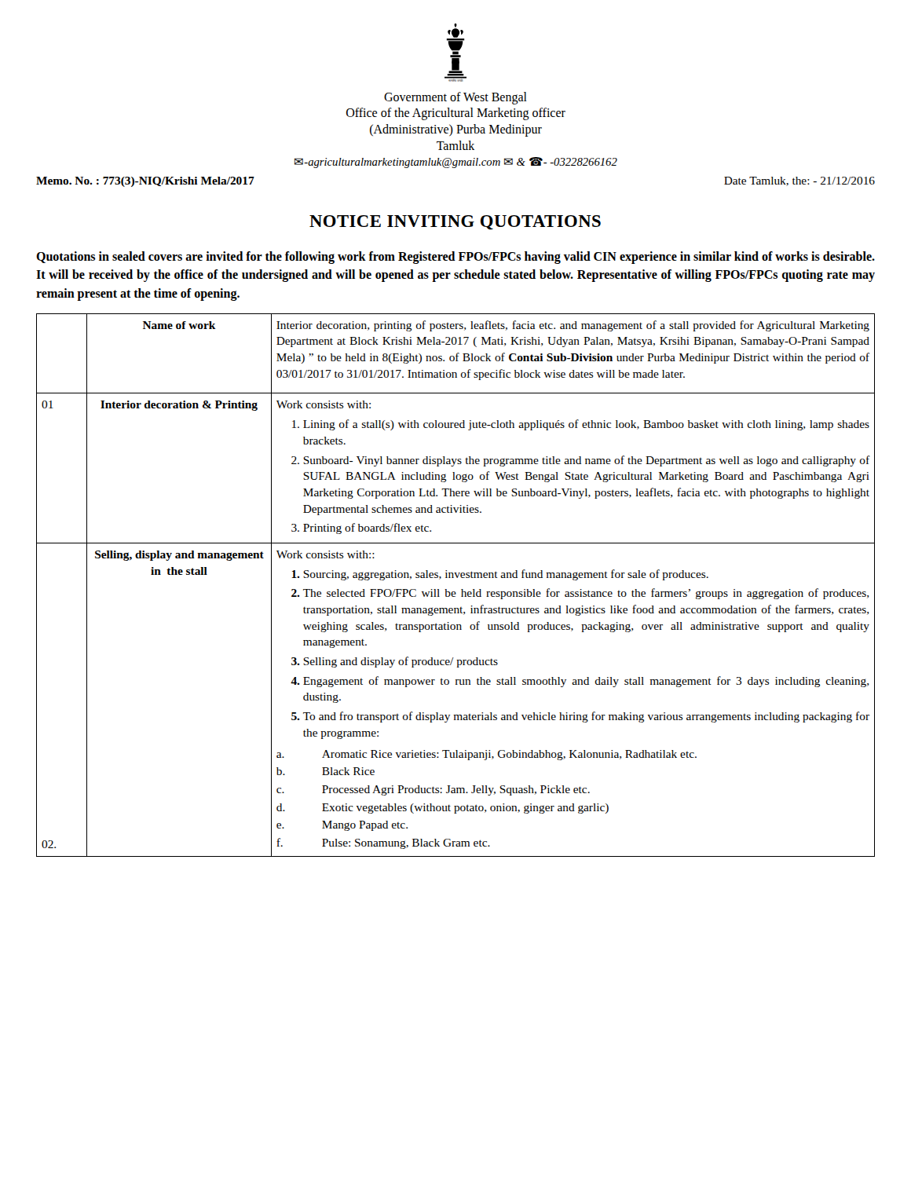Government of West Bengal Office of the Agricultural Marketing officer (Administrative) Purba Medinipur Tamluk ✉-agriculturalmarketingtamluk@gmail.com ✉ & ☎- -03228266162
Memo. No. : 773(3)-NIQ/Krishi Mela/2017
Date Tamluk, the: - 21/12/2016
NOTICE INVITING QUOTATIONS
Quotations in sealed covers are invited for the following work from Registered FPOs/FPCs having valid CIN experience in similar kind of works is desirable. It will be received by the office of the undersigned and will be opened as per schedule stated below. Representative of willing FPOs/FPCs quoting rate may remain present at the time of opening.
| | Name of work | Interior decoration, printing of posters, leaflets, facia etc. and management of a stall provided for Agricultural Marketing Department at Block Krishi Mela-2017 ( Mati, Krishi, Udyan Palan, Matsya, Krsihi Bipanan, Samabay-O-Prani Sampad Mela) ” to be held in 8(Eight) nos. of Block of Contai Sub-Division under Purba Medinipur District within the period of 03/01/2017 to 31/01/2017. Intimation of specific block wise dates will be made later. |
| 01 | Interior decoration & Printing | Work consists with: Lining of a stall(s) with coloured jute-cloth appliqués of ethnic look, Bamboo basket with cloth lining, lamp shades brackets. Sunboard- Vinyl banner displays the programme title and name of the Department as well as logo and calligraphy of SUFAL BANGLA including logo of West Bengal State Agricultural Marketing Board and Paschimbanga Agri Marketing Corporation Ltd. There will be Sunboard-Vinyl, posters, leaflets, facia etc. with photographs to highlight Departmental schemes and activities. Printing of boards/flex etc. |
| 02. | Selling, display and management in the stall | Work consists with:: Sourcing, aggregation, sales, investment and fund management for sale of produces. The selected FPO/FPC will be held responsible for assistance to the farmers’ groups in aggregation of produces, transportation, stall management, infrastructures and logistics like food and accommodation of the farmers, crates, weighing scales, transportation of unsold produces, packaging, over all administrative support and quality management. Selling and display of produce/ products Engagement of manpower to run the stall smoothly and daily stall management for 3 days including cleaning, dusting. To and fro transport of display materials and vehicle hiring for making various arrangements including packaging for the programme: a. Aromatic Rice varieties: Tulaipanji, Gobindabhog, Kalonunia, Radhatilak etc. b. Black Rice c. Processed Agri Products: Jam. Jelly, Squash, Pickle etc. d. Exotic vegetables (without potato, onion, ginger and garlic) e. Mango Papad etc. f. Pulse: Sonamung, Black Gram etc. |